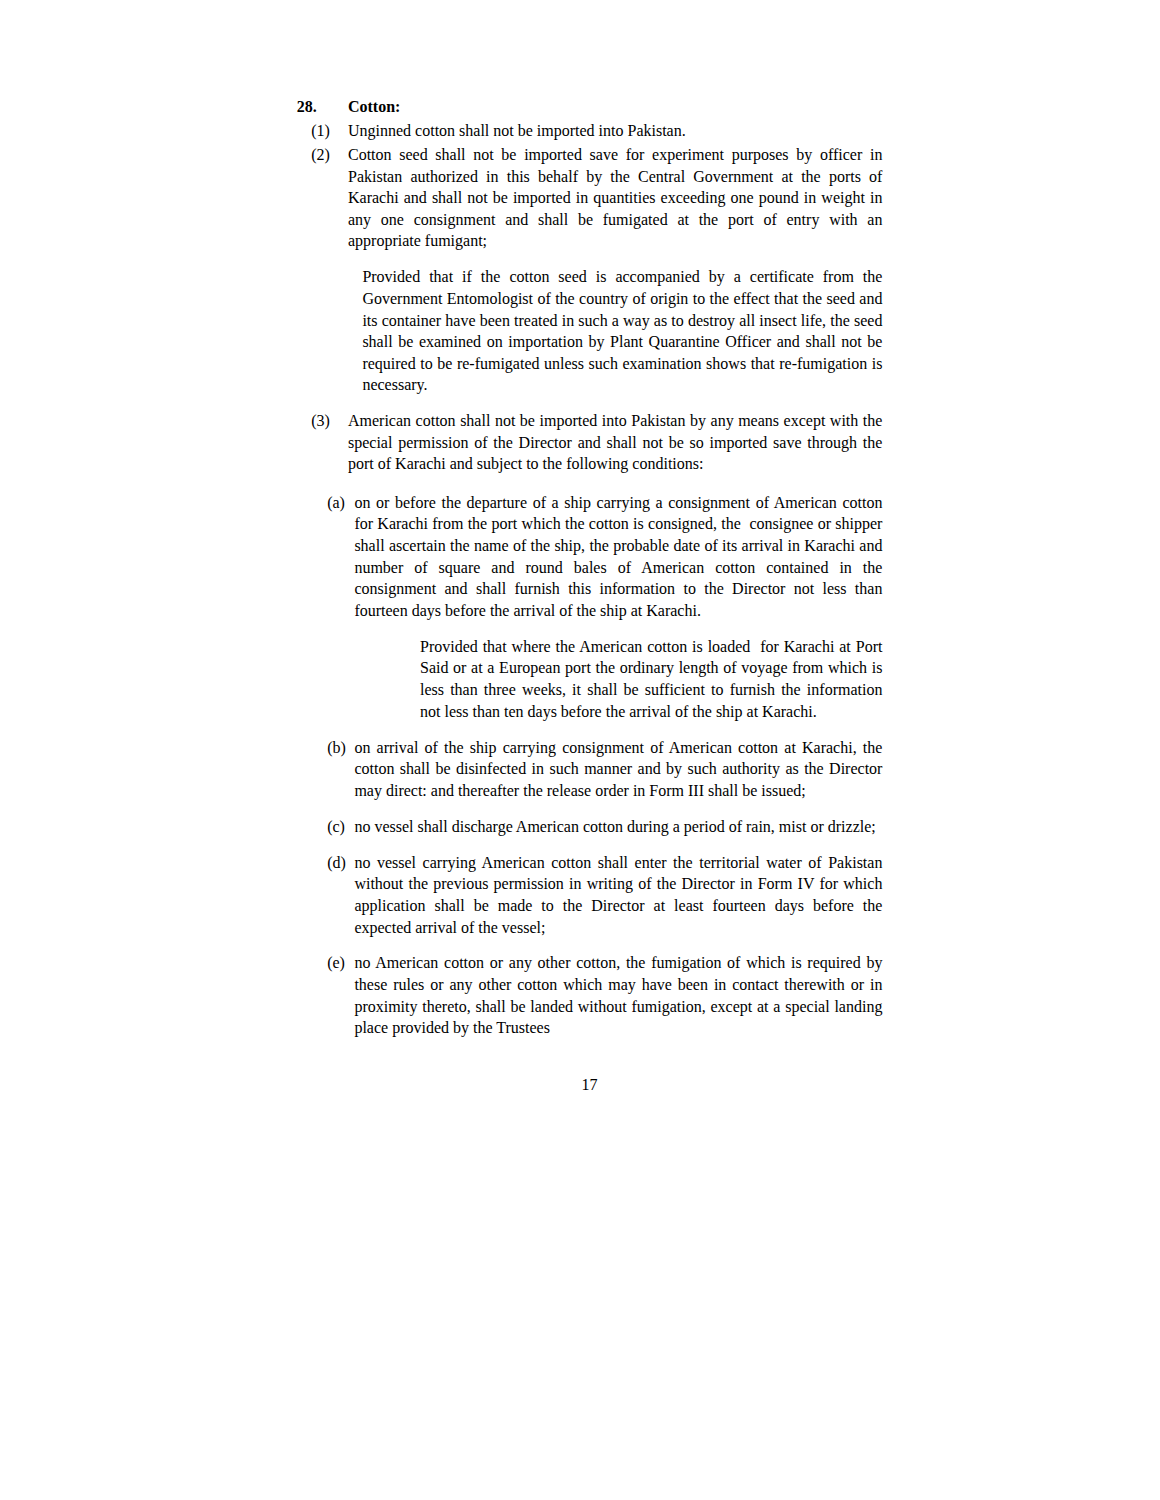28. Cotton:
(1)
Unginned cotton shall not be imported into Pakistan.
(2)
Cotton seed shall not be imported save for experiment purposes by officer in Pakistan authorized in this behalf by the Central Government at the ports of Karachi and shall not be imported in quantities exceeding one pound in weight in any one consignment and shall be fumigated at the port of entry with an appropriate fumigant;
Provided that if the cotton seed is accompanied by a certificate from the Government Entomologist of the country of origin to the effect that the seed and its container have been treated in such a way as to destroy all insect life, the seed shall be examined on importation by Plant Quarantine Officer and shall not be required to be re-fumigated unless such examination shows that re-fumigation is necessary.
(3)
American cotton shall not be imported into Pakistan by any means except with the special permission of the Director and shall not be so imported save through the port of Karachi and subject to the following conditions:
(a)
on or before the departure of a ship carrying a consignment of American cotton for Karachi from the port which the cotton is consigned, the consignee or shipper shall ascertain the name of the ship, the probable date of its arrival in Karachi and number of square and round bales of American cotton contained in the consignment and shall furnish this information to the Director not less than fourteen days before the arrival of the ship at Karachi.
Provided that where the American cotton is loaded for Karachi at Port Said or at a European port the ordinary length of voyage from which is less than three weeks, it shall be sufficient to furnish the information not less than ten days before the arrival of the ship at Karachi.
(b)
on arrival of the ship carrying consignment of American cotton at Karachi, the cotton shall be disinfected in such manner and by such authority as the Director may direct: and thereafter the release order in Form III shall be issued;
(c)
no vessel shall discharge American cotton during a period of rain, mist or drizzle;
(d)
no vessel carrying American cotton shall enter the territorial water of Pakistan without the previous permission in writing of the Director in Form IV for which application shall be made to the Director at least fourteen days before the expected arrival of the vessel;
(e)
no American cotton or any other cotton, the fumigation of which is required by these rules or any other cotton which may have been in contact therewith or in proximity thereto, shall be landed without fumigation, except at a special landing place provided by the Trustees
17